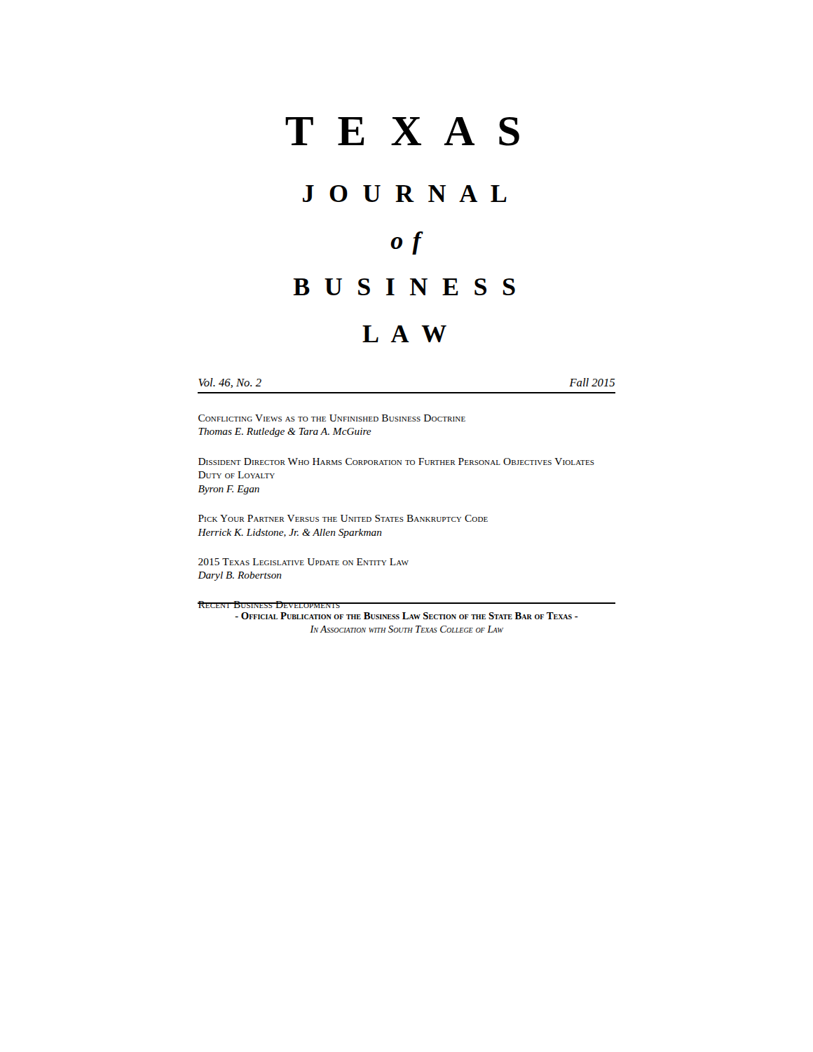T E X A S
J O U R N A L
o f
B U S I N E S S
L A W
Vol. 46, No. 2 Fall 2015
Conflicting Views as to the Unfinished Business Doctrine
Thomas E. Rutledge & Tara A. McGuire
Dissident Director Who Harms Corporation to Further Personal Objectives Violates Duty of Loyalty
Byron F. Egan
Pick Your Partner Versus the United States Bankruptcy Code
Herrick K. Lidstone, Jr. & Allen Sparkman
2015 Texas Legislative Update on Entity Law
Daryl B. Robertson
Recent Business Developments
- Official Publication of the Business Law Section of the State Bar of Texas -
In Association with South Texas College of Law